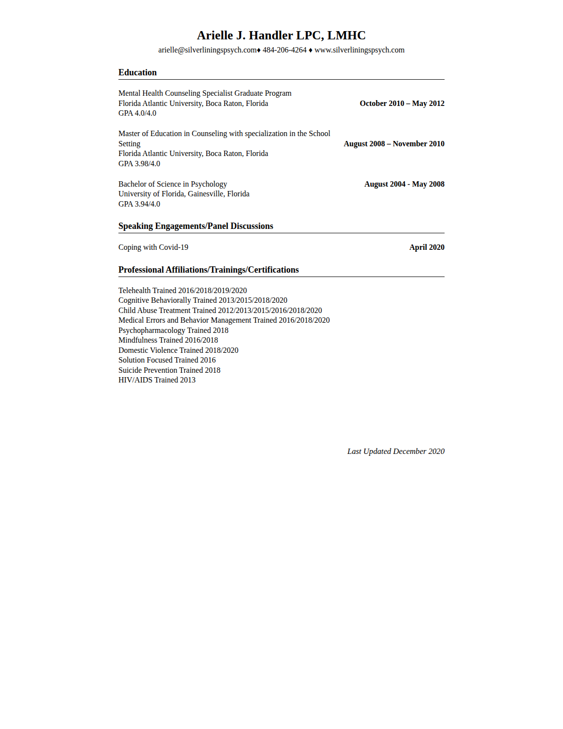Arielle J. Handler LPC, LMHC
arielle@silverliningspsych.com♦ 484-206-4264 ♦ www.silverliningspsych.com
Education
Mental Health Counseling Specialist Graduate Program
Florida Atlantic University, Boca Raton, Florida
GPA 4.0/4.0
October 2010 – May 2012
Master of Education in Counseling with specialization in the School Setting
Florida Atlantic University, Boca Raton, Florida
GPA 3.98/4.0
August 2008 – November 2010
Bachelor of Science in Psychology
University of Florida, Gainesville, Florida
GPA 3.94/4.0
August 2004 - May 2008
Speaking Engagements/Panel Discussions
Coping with Covid-19
April 2020
Professional Affiliations/Trainings/Certifications
Telehealth Trained 2016/2018/2019/2020
Cognitive Behaviorally Trained 2013/2015/2018/2020
Child Abuse Treatment Trained 2012/2013/2015/2016/2018/2020
Medical Errors and Behavior Management Trained 2016/2018/2020
Psychopharmacology Trained 2018
Mindfulness Trained 2016/2018
Domestic Violence Trained 2018/2020
Solution Focused Trained 2016
Suicide Prevention Trained 2018
HIV/AIDS Trained 2013
Last Updated December 2020